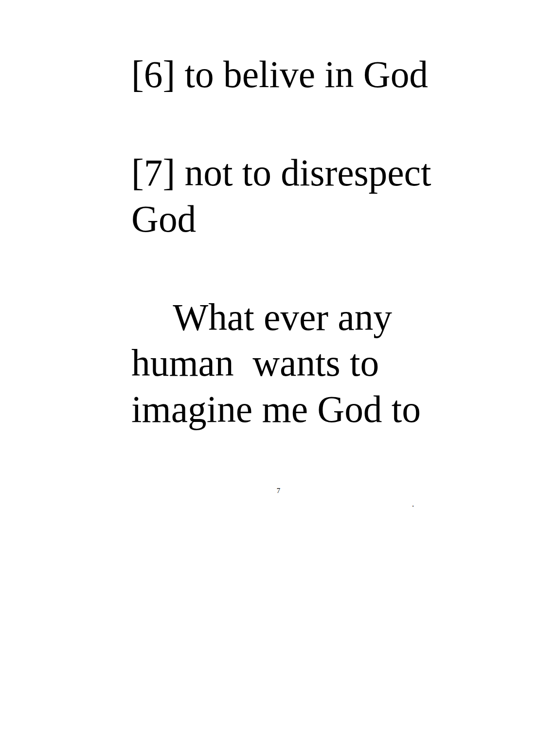[6] to belive in God
[7] not to disrespect God
What ever any human wants to imagine me God to
7
.